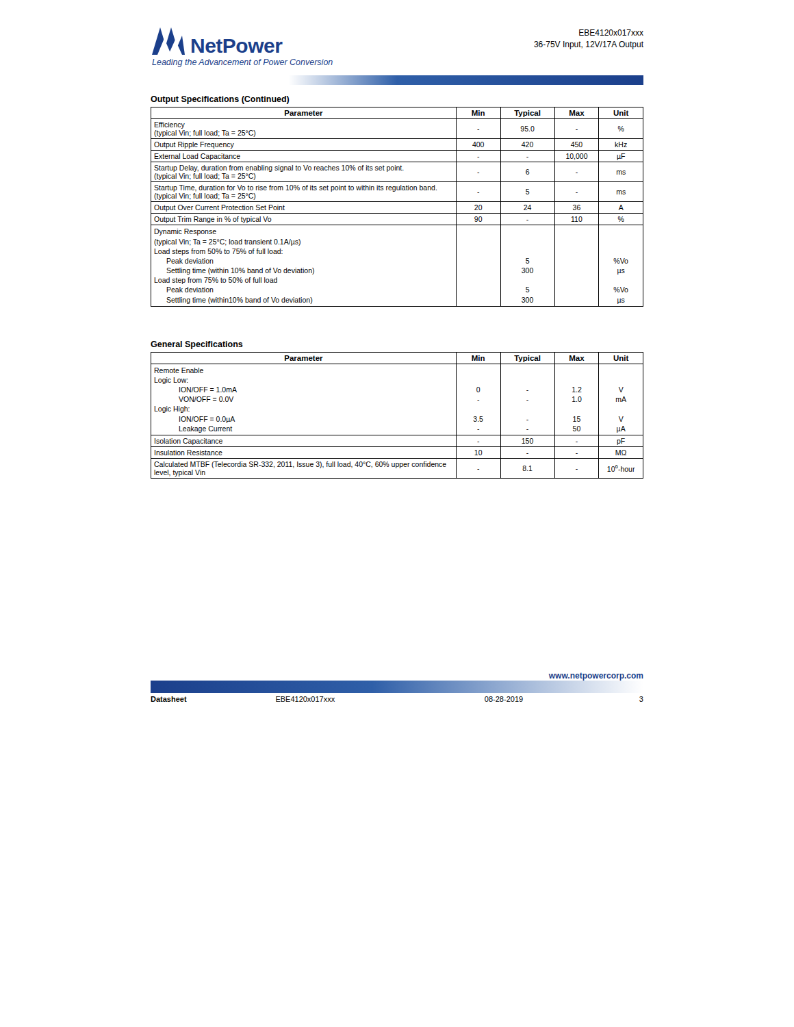Net Power
Leading the Advancement of Power Conversion
EBE4120x017xxx
36-75V Input, 12V/17A Output
Output Specifications (Continued)
| Parameter | Min | Typical | Max | Unit |
| --- | --- | --- | --- | --- |
| Efficiency (typical Vin; full load; Ta = 25°C) | - | 95.0 | - | % |
| Output Ripple Frequency | 400 | 420 | 450 | kHz |
| External Load Capacitance | - | - | 10,000 | µF |
| Startup Delay, duration from enabling signal to Vo reaches 10% of its set point. (typical Vin; full load; Ta = 25°C) | - | 6 | - | ms |
| Startup Time, duration for Vo to rise from 10% of its set point to within its regulation band. (typical Vin; full load; Ta = 25°C) | - | 5 | - | ms |
| Output Over Current Protection Set Point | 20 | 24 | 36 | A |
| Output Trim Range in % of typical Vo | 90 | - | 110 | % |
| Dynamic Response (typical Vin; Ta = 25°C; load transient 0.1A/µs) Load steps from 50% to 75% of full load: Peak deviation Settling time (within 10% band of Vo deviation) Load step from 75% to 50% of full load Peak deviation Settling time (within10% band of Vo deviation) | | 5 300 5 300 | | %Vo µs %Vo µs |
General Specifications
| Parameter | Min | Typical | Max | Unit |
| --- | --- | --- | --- | --- |
| Remote Enable Logic Low: ION/OFF = 1.0mA VON/OFF = 0.0V Logic High: ION/OFF = 0.0µA Leakage Current | 0 - 3.5 - | - - - - | 1.2 1.0 15 50 | V mA V µA |
| Isolation Capacitance | - | 150 | - | pF |
| Insulation Resistance | 10 | - | - | MΩ |
| Calculated MTBF (Telecordia SR-332, 2011, Issue 3), full load, 40°C, 60% upper confidence level, typical Vin | - | 8.1 | - | 10 6 -hour |
www.netpowercorp.com
Datasheet
EBE4120x017xxx
08-28-2019
3